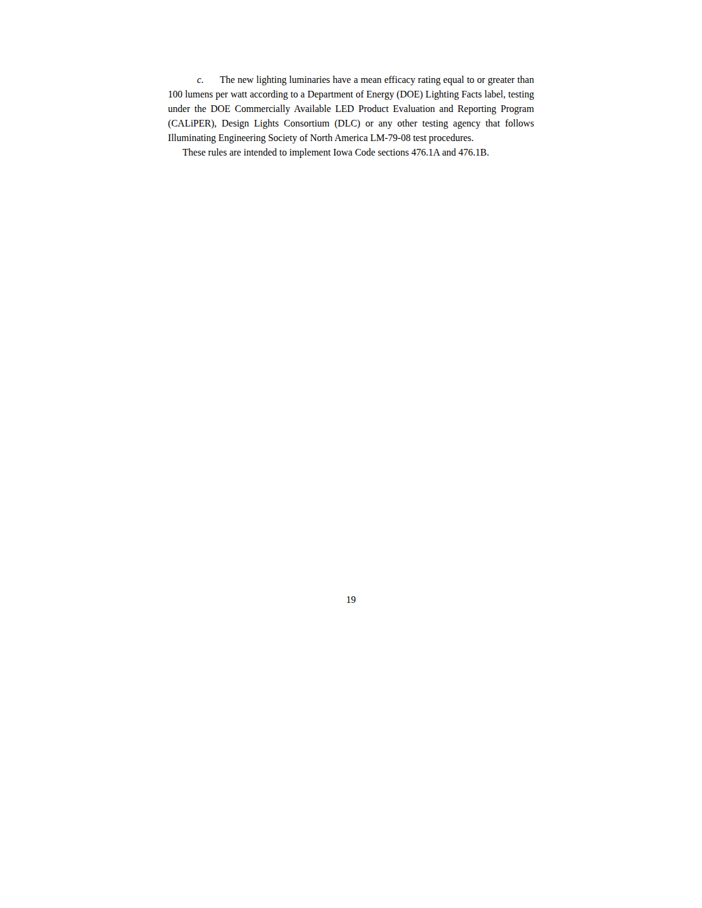c. The new lighting luminaries have a mean efficacy rating equal to or greater than 100 lumens per watt according to a Department of Energy (DOE) Lighting Facts label, testing under the DOE Commercially Available LED Product Evaluation and Reporting Program (CALiPER), Design Lights Consortium (DLC) or any other testing agency that follows Illuminating Engineering Society of North America LM-79-08 test procedures.
These rules are intended to implement Iowa Code sections 476.1A and 476.1B.
19